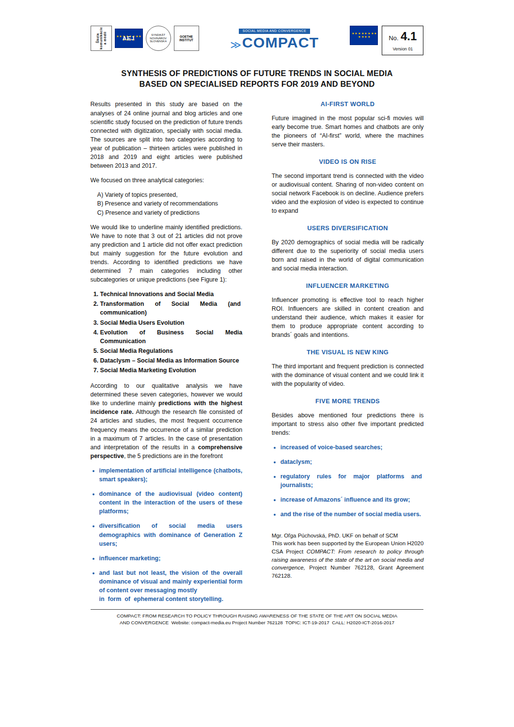Škola komunikácie a médií
★ ★ ★ ★ ★ ★ ★ ★ ★ ★ ★ ★
AEJ
SYNDIKÁT
NOVINÁROV
SLOVENSKA
GOETHE
INSTITUT
SOCIAL MEDIA AND CONVERGENCE
≫COMPACT
★ ★ ★ ★ ★ ★ ★ ★ ★ ★ ★ ★
No. 4.1
Version 01
SYNTHESIS OF PREDICTIONS OF FUTURE TRENDS IN SOCIAL MEDIA
BASED ON SPECIALISED REPORTS FOR 2019 AND BEYOND
Results presented in this study are based on the analyses of 24 online journal and blog articles and one scientific study focused on the prediction of future trends connected with digitization, specially with social media. The sources are split into two categories according to year of publication – thirteen articles were published in 2018 and 2019 and eight articles were published between 2013 and 2017.
We focused on three analytical categories:
A) Variety of topics presented,
B) Presence and variety of recommendations
C) Presence and variety of predictions
We would like to underline mainly identified predictions. We have to note that 3 out of 21 articles did not prove any prediction and 1 article did not offer exact prediction but mainly suggestion for the future evolution and trends. According to identified predictions we have determined 7 main categories including other subcategories or unique predictions (see Figure 1):
Technical Innovations and Social Media
Transformation of Social Media (and communication)
Social Media Users Evolution
Evolution of Business Social Media Communication
Social Media Regulations
Dataclysm – Social Media as Information Source
Social Media Marketing Evolution
According to our qualitative analysis we have determined these seven categories, however we would like to underline mainly predictions with the highest incidence rate. Although the research file consisted of 24 articles and studies, the most frequent occurrence frequency means the occurrence of a similar prediction in a maximum of 7 articles. In the case of presentation and interpretation of the results in a comprehensive perspective, the 5 predictions are in the forefront
implementation of artificial intelligence (chatbots, smart speakers);
dominance of the audiovisual (video content) content in the interaction of the users of these platforms;
diversification of social media users demographics with dominance of Generation Z users;
influencer marketing;
and last but not least, the vision of the overall dominance of visual and mainly experiential form of content over messaging mostly
in form of ephemeral content storytelling.
AI-FIRST WORLD
Future imagined in the most popular sci-fi movies will early become true. Smart homes and chatbots are only the pioneers of “AI-first” world, where the machines serve their masters.
VIDEO IS ON RISE
The second important trend is connected with the video or audiovisual content. Sharing of non-video content on social network Facebook is on decline. Audience prefers video and the explosion of video is expected to continue to expand
USERS DIVERSIFICATION
By 2020 demographics of social media will be radically different due to the superiority of social media users born and raised in the world of digital communication and social media interaction.
INFLUENCER MARKETING
Influencer promoting is effective tool to reach higher ROI. Influencers are skilled in content creation and understand their audience, which makes it easier for them to produce appropriate content according to brands´ goals and intentions.
THE VISUAL IS NEW KING
The third important and frequent prediction is connected with the dominance of visual content and we could link it with the popularity of video.
FIVE MORE TRENDS
Besides above mentioned four predictions there is important to stress also other five important predicted trends:
increased of voice-based searches;
dataclysm;
regulatory rules for major platforms and journalists;
increase of Amazons´ influence and its grow;
and the rise of the number of social media users.
Mgr. Oľga Púchovská, PhD. UKF on behalf of SCM
This work has been supported by the European Union H2020 CSA Project COMPACT: From research to policy through raising awareness of the state of the art on social media and convergence, Project Number 762128, Grant Agreement 762128.
COMPACT: FROM RESEARCH TO POLICY THROUGH RAISING AWARENESS OF THE STATE OF THE ART ON SOCIAL MEDIA
AND CONVERGENCE Website: compact-media.eu Project Number 762128 TOPIC: ICT-19-2017 CALL: H2020-ICT-2016-2017